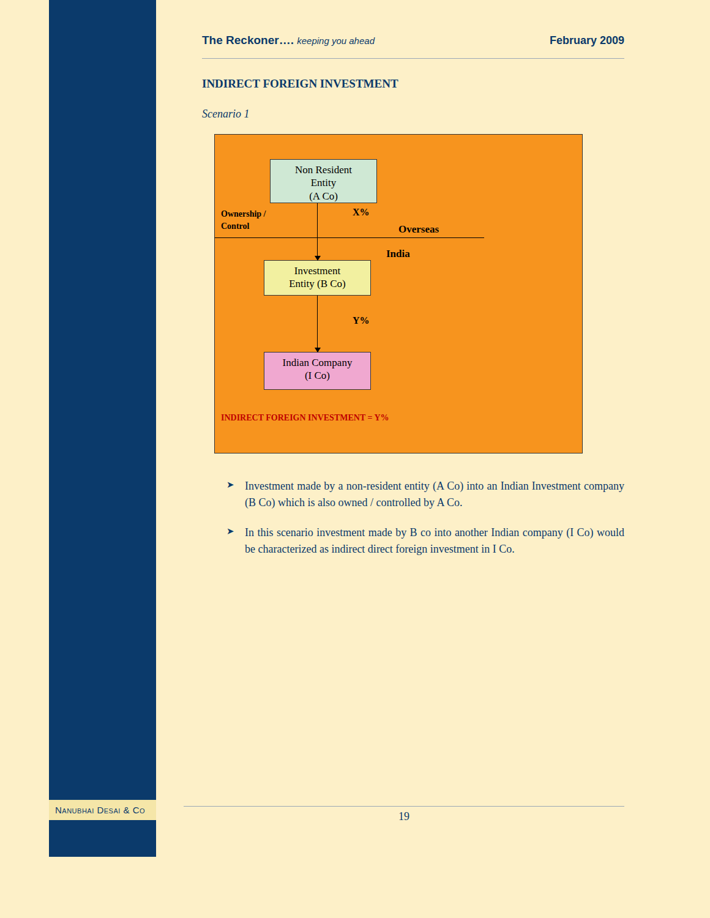Nanubhai Desai & Co
The Reckoner…. keeping you ahead
February 2009
INDIRECT FOREIGN INVESTMENT
Scenario 1
Non Resident
Entity
(A Co)
Investment
Entity (B Co)
Indian Company
(I Co)
Ownership /
Control
X%
Overseas
India
Y%
INDIRECT FOREIGN INVESTMENT = Y%
Investment made by a non-resident entity (A Co) into an Indian Investment company (B Co) which is also owned / controlled by A Co.
In this scenario investment made by B co into another Indian company (I Co) would be characterized as indirect direct foreign investment in I Co.
19